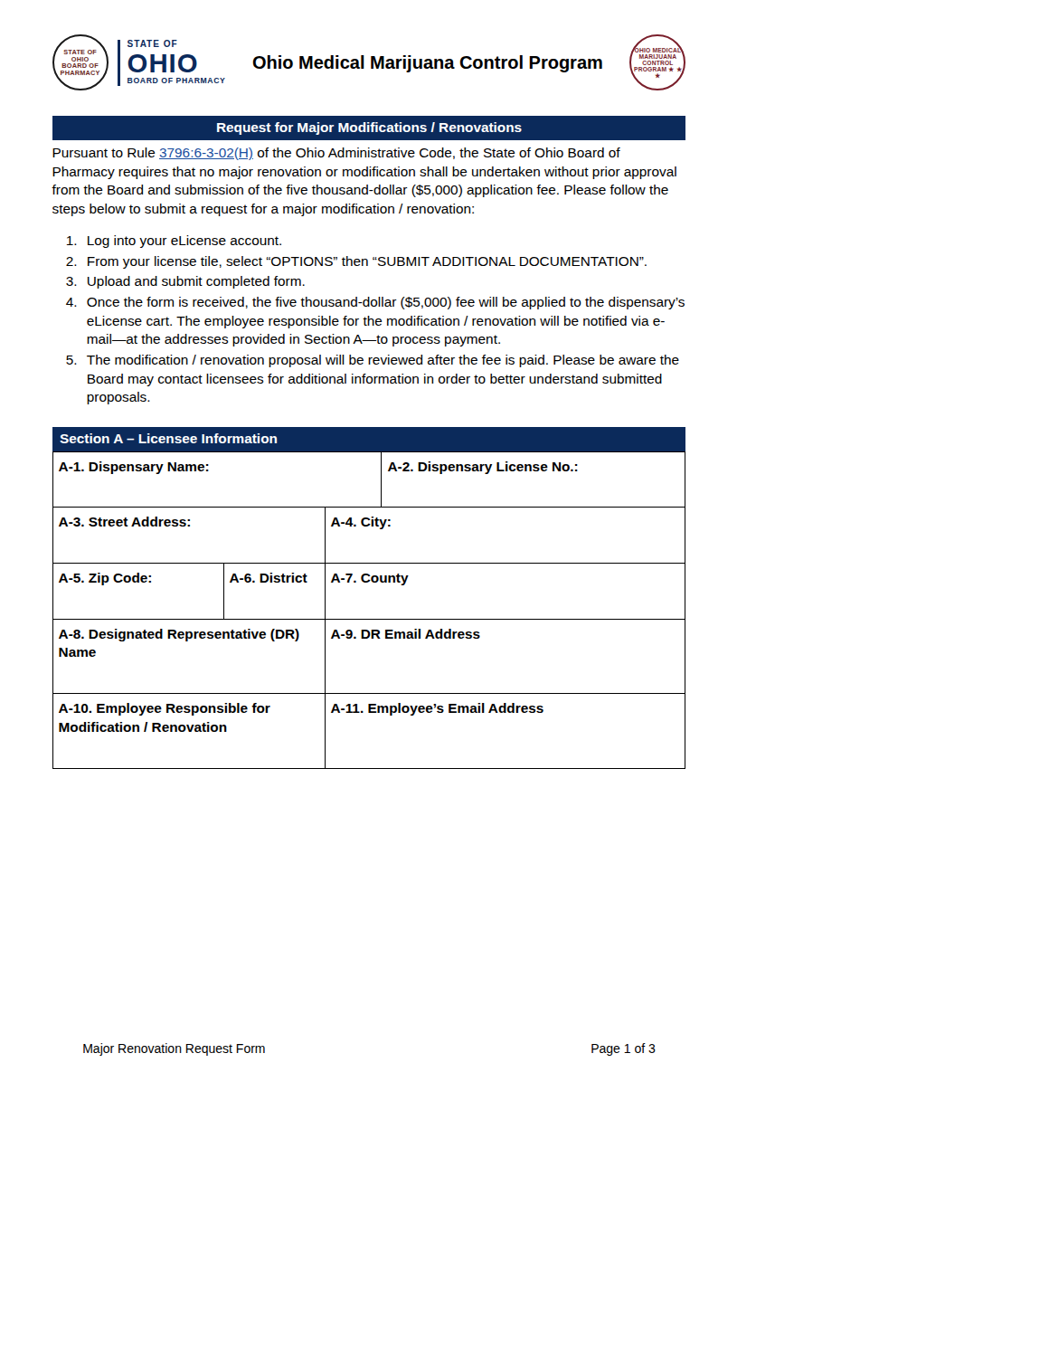STATE OF OHIO
BOARD OF
PHARMACY
STATE OF
OHIO
BOARD OF PHARMACY
Ohio Medical Marijuana Control Program
OHIO MEDICAL MARIJUANA CONTROL PROGRAM ★ ★ ★
Request for Major Modifications / Renovations
Pursuant to Rule 3796:6-3-02(H) of the Ohio Administrative Code, the State of Ohio Board of Pharmacy requires that no major renovation or modification shall be undertaken without prior approval from the Board and submission of the five thousand-dollar ($5,000) application fee. Please follow the steps below to submit a request for a major modification / renovation:
Log into your eLicense account.
From your license tile, select “OPTIONS” then “SUBMIT ADDITIONAL DOCUMENTATION”.
Upload and submit completed form.
Once the form is received, the five thousand-dollar ($5,000) fee will be applied to the dispensary’s eLicense cart. The employee responsible for the modification / renovation will be notified via e-mail—at the addresses provided in Section A—to process payment.
The modification / renovation proposal will be reviewed after the fee is paid. Please be aware the Board may contact licensees for additional information in order to better understand submitted proposals.
| Section A – Licensee Information |
| A-1. Dispensary Name: | A-2. Dispensary License No.: |
| A-3. Street Address: | A-4. City: |
| A-5. Zip Code: | A-6. District | A-7. County |
| A-8. Designated Representative (DR) Name | A-9. DR Email Address |
| A-10. Employee Responsible for Modification / Renovation | A-11. Employee’s Email Address |
Major Renovation Request Form Page 1 of 3